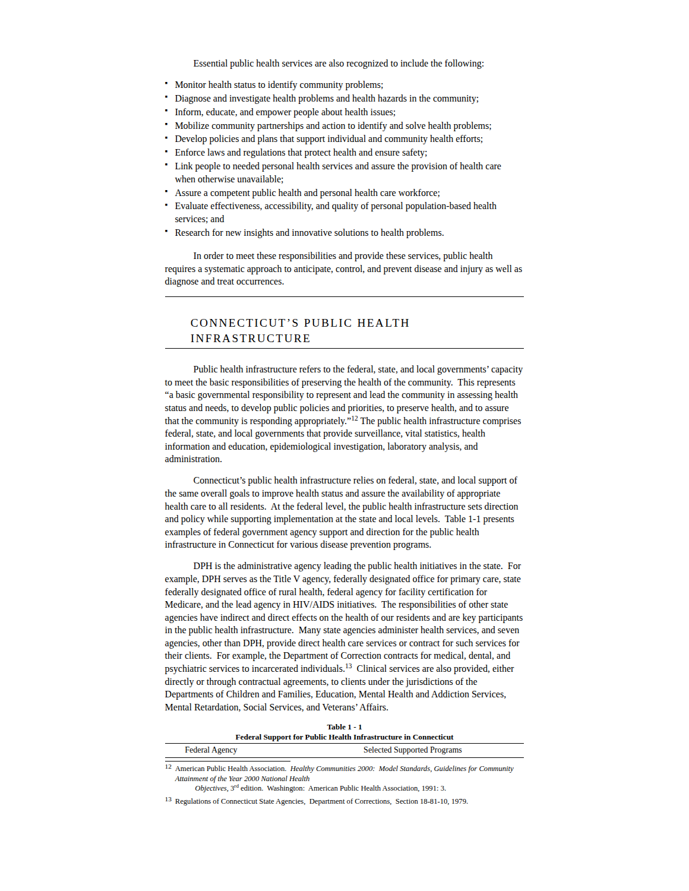Essential public health services are also recognized to include the following:
Monitor health status to identify community problems;
Diagnose and investigate health problems and health hazards in the community;
Inform, educate, and empower people about health issues;
Mobilize community partnerships and action to identify and solve health problems;
Develop policies and plans that support individual and community health efforts;
Enforce laws and regulations that protect health and ensure safety;
Link people to needed personal health services and assure the provision of health care when otherwise unavailable;
Assure a competent public health and personal health care workforce;
Evaluate effectiveness, accessibility, and quality of personal population-based health services; and
Research for new insights and innovative solutions to health problems.
In order to meet these responsibilities and provide these services, public health requires a systematic approach to anticipate, control, and prevent disease and injury as well as diagnose and treat occurrences.
Connecticut’s Public Health Infrastructure
Public health infrastructure refers to the federal, state, and local governments’ capacity to meet the basic responsibilities of preserving the health of the community. This represents “a basic governmental responsibility to represent and lead the community in assessing health status and needs, to develop public policies and priorities, to preserve health, and to assure that the community is responding appropriately.”12 The public health infrastructure comprises federal, state, and local governments that provide surveillance, vital statistics, health information and education, epidemiological investigation, laboratory analysis, and administration.
Connecticut’s public health infrastructure relies on federal, state, and local support of the same overall goals to improve health status and assure the availability of appropriate health care to all residents. At the federal level, the public health infrastructure sets direction and policy while supporting implementation at the state and local levels. Table 1-1 presents examples of federal government agency support and direction for the public health infrastructure in Connecticut for various disease prevention programs.
DPH is the administrative agency leading the public health initiatives in the state. For example, DPH serves as the Title V agency, federally designated office for primary care, state federally designated office of rural health, federal agency for facility certification for Medicare, and the lead agency in HIV/AIDS initiatives. The responsibilities of other state agencies have indirect and direct effects on the health of our residents and are key participants in the public health infrastructure. Many state agencies administer health services, and seven agencies, other than DPH, provide direct health care services or contract for such services for their clients. For example, the Department of Correction contracts for medical, dental, and psychiatric services to incarcerated individuals.13 Clinical services are also provided, either directly or through contractual agreements, to clients under the jurisdictions of the Departments of Children and Families, Education, Mental Health and Addiction Services, Mental Retardation, Social Services, and Veterans’ Affairs.
Table 1 - 1
Federal Support for Public Health Infrastructure in Connecticut
| Federal Agency | Selected Supported Programs |
| --- | --- |
12 American Public Health Association. Healthy Communities 2000: Model Standards, Guidelines for Community Attainment of the Year 2000 National Health Objectives, 3rd edition. Washington: American Public Health Association, 1991: 3.
13 Regulations of Connecticut State Agencies, Department of Corrections, Section 18-81-10, 1979.